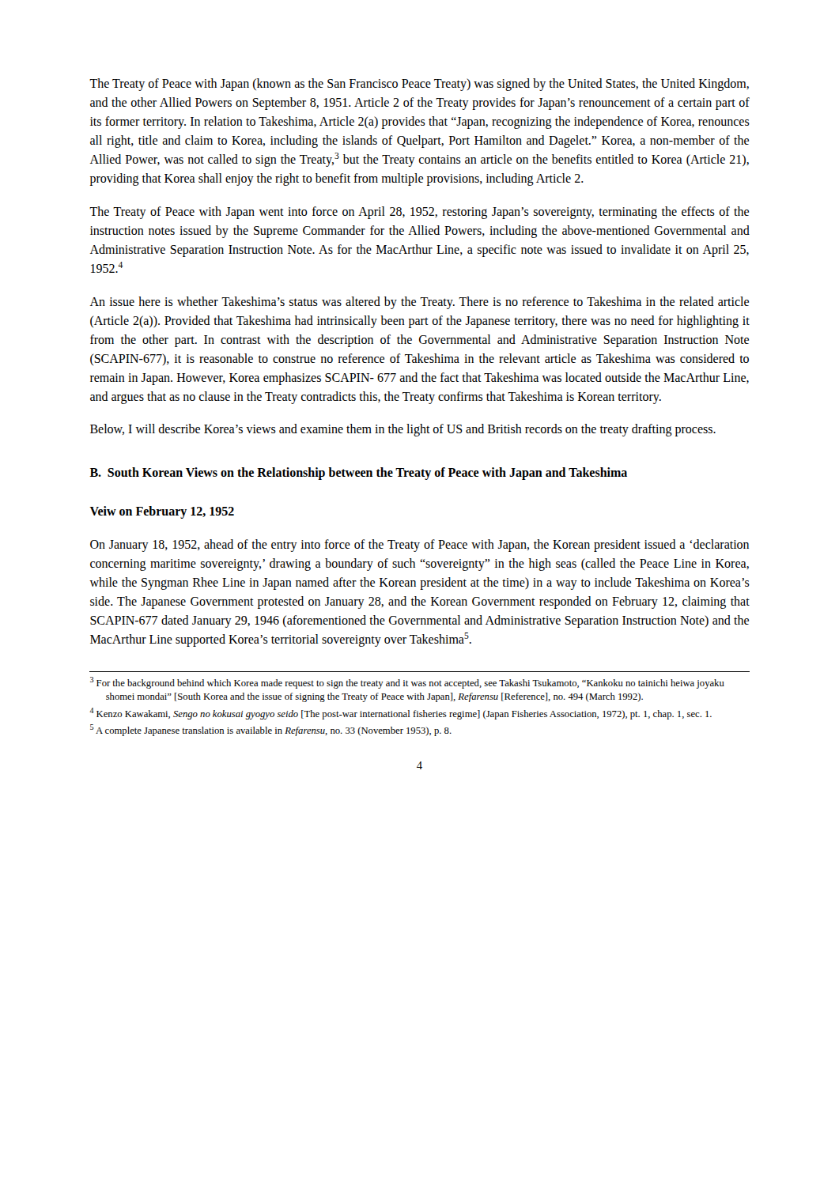The Treaty of Peace with Japan (known as the San Francisco Peace Treaty) was signed by the United States, the United Kingdom, and the other Allied Powers on September 8, 1951. Article 2 of the Treaty provides for Japan’s renouncement of a certain part of its former territory. In relation to Takeshima, Article 2(a) provides that “Japan, recognizing the independence of Korea, renounces all right, title and claim to Korea, including the islands of Quelpart, Port Hamilton and Dagelet.” Korea, a non-member of the Allied Power, was not called to sign the Treaty,3 but the Treaty contains an article on the benefits entitled to Korea (Article 21), providing that Korea shall enjoy the right to benefit from multiple provisions, including Article 2.
The Treaty of Peace with Japan went into force on April 28, 1952, restoring Japan’s sovereignty, terminating the effects of the instruction notes issued by the Supreme Commander for the Allied Powers, including the above-mentioned Governmental and Administrative Separation Instruction Note. As for the MacArthur Line, a specific note was issued to invalidate it on April 25, 1952.4
An issue here is whether Takeshima’s status was altered by the Treaty. There is no reference to Takeshima in the related article (Article 2(a)). Provided that Takeshima had intrinsically been part of the Japanese territory, there was no need for highlighting it from the other part. In contrast with the description of the Governmental and Administrative Separation Instruction Note (SCAPIN-677), it is reasonable to construe no reference of Takeshima in the relevant article as Takeshima was considered to remain in Japan. However, Korea emphasizes SCAPIN- 677 and the fact that Takeshima was located outside the MacArthur Line, and argues that as no clause in the Treaty contradicts this, the Treaty confirms that Takeshima is Korean territory.
Below, I will describe Korea’s views and examine them in the light of US and British records on the treaty drafting process.
B. South Korean Views on the Relationship between the Treaty of Peace with Japan and Takeshima
Veiw on February 12, 1952
On January 18, 1952, ahead of the entry into force of the Treaty of Peace with Japan, the Korean president issued a ‘declaration concerning maritime sovereignty,’ drawing a boundary of such “sovereignty” in the high seas (called the Peace Line in Korea, while the Syngman Rhee Line in Japan named after the Korean president at the time) in a way to include Takeshima on Korea’s side. The Japanese Government protested on January 28, and the Korean Government responded on February 12, claiming that SCAPIN-677 dated January 29, 1946 (aforementioned the Governmental and Administrative Separation Instruction Note) and the MacArthur Line supported Korea’s territorial sovereignty over Takeshima5.
3 For the background behind which Korea made request to sign the treaty and it was not accepted, see Takashi Tsukamoto, “Kankoku no tainichi heiwa joyaku shomei mondai” [South Korea and the issue of signing the Treaty of Peace with Japan], Refarensu [Reference], no. 494 (March 1992).
4 Kenzo Kawakami, Sengo no kokusai gyogyo seido [The post-war international fisheries regime] (Japan Fisheries Association, 1972), pt. 1, chap. 1, sec. 1.
5 A complete Japanese translation is available in Refarensu, no. 33 (November 1953), p. 8.
4